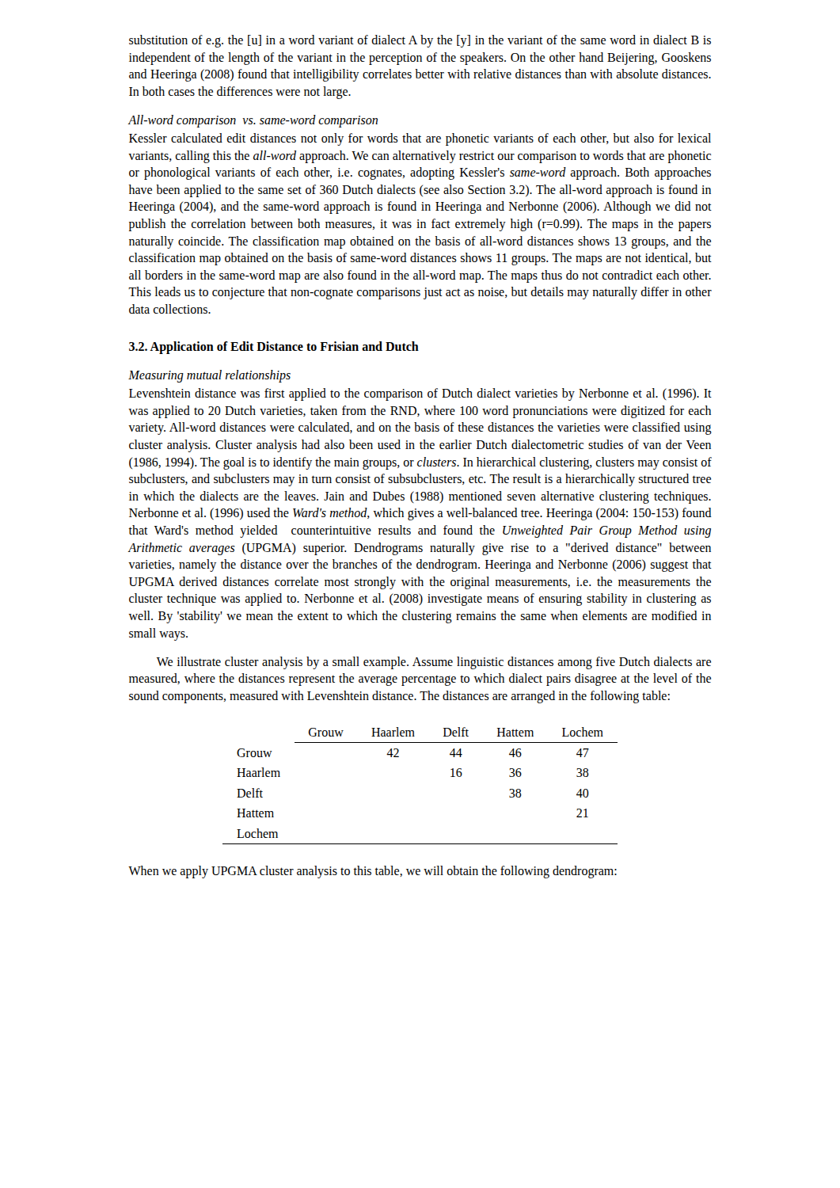substitution of e.g. the [u] in a word variant of dialect A by the [y] in the variant of the same word in dialect B is independent of the length of the variant in the perception of the speakers. On the other hand Beijering, Gooskens and Heeringa (2008) found that intelligibility correlates better with relative distances than with absolute distances. In both cases the differences were not large.
All-word comparison vs. same-word comparison
Kessler calculated edit distances not only for words that are phonetic variants of each other, but also for lexical variants, calling this the all-word approach. We can alternatively restrict our comparison to words that are phonetic or phonological variants of each other, i.e. cognates, adopting Kessler's same-word approach. Both approaches have been applied to the same set of 360 Dutch dialects (see also Section 3.2). The all-word approach is found in Heeringa (2004), and the same-word approach is found in Heeringa and Nerbonne (2006). Although we did not publish the correlation between both measures, it was in fact extremely high (r=0.99). The maps in the papers naturally coincide. The classification map obtained on the basis of all-word distances shows 13 groups, and the classification map obtained on the basis of same-word distances shows 11 groups. The maps are not identical, but all borders in the same-word map are also found in the all-word map. The maps thus do not contradict each other. This leads us to conjecture that non-cognate comparisons just act as noise, but details may naturally differ in other data collections.
3.2. Application of Edit Distance to Frisian and Dutch
Measuring mutual relationships
Levenshtein distance was first applied to the comparison of Dutch dialect varieties by Nerbonne et al. (1996). It was applied to 20 Dutch varieties, taken from the RND, where 100 word pronunciations were digitized for each variety. All-word distances were calculated, and on the basis of these distances the varieties were classified using cluster analysis. Cluster analysis had also been used in the earlier Dutch dialectometric studies of van der Veen (1986, 1994). The goal is to identify the main groups, or clusters. In hierarchical clustering, clusters may consist of subclusters, and subclusters may in turn consist of subsubclusters, etc. The result is a hierarchically structured tree in which the dialects are the leaves. Jain and Dubes (1988) mentioned seven alternative clustering techniques. Nerbonne et al. (1996) used the Ward's method, which gives a well-balanced tree. Heeringa (2004: 150-153) found that Ward's method yielded counterintuitive results and found the Unweighted Pair Group Method using Arithmetic averages (UPGMA) superior. Dendrograms naturally give rise to a "derived distance" between varieties, namely the distance over the branches of the dendrogram. Heeringa and Nerbonne (2006) suggest that UPGMA derived distances correlate most strongly with the original measurements, i.e. the measurements the cluster technique was applied to. Nerbonne et al. (2008) investigate means of ensuring stability in clustering as well. By 'stability' we mean the extent to which the clustering remains the same when elements are modified in small ways.
We illustrate cluster analysis by a small example. Assume linguistic distances among five Dutch dialects are measured, where the distances represent the average percentage to which dialect pairs disagree at the level of the sound components, measured with Levenshtein distance. The distances are arranged in the following table:
| | Grouw | Haarlem | Delft | Hattem | Lochem |
| --- | --- | --- | --- | --- | --- |
| Grouw | | 42 | 44 | 46 | 47 |
| Haarlem | | | 16 | 36 | 38 |
| Delft | | | | 38 | 40 |
| Hattem | | | | | 21 |
| Lochem | | | | | |
When we apply UPGMA cluster analysis to this table, we will obtain the following dendrogram: